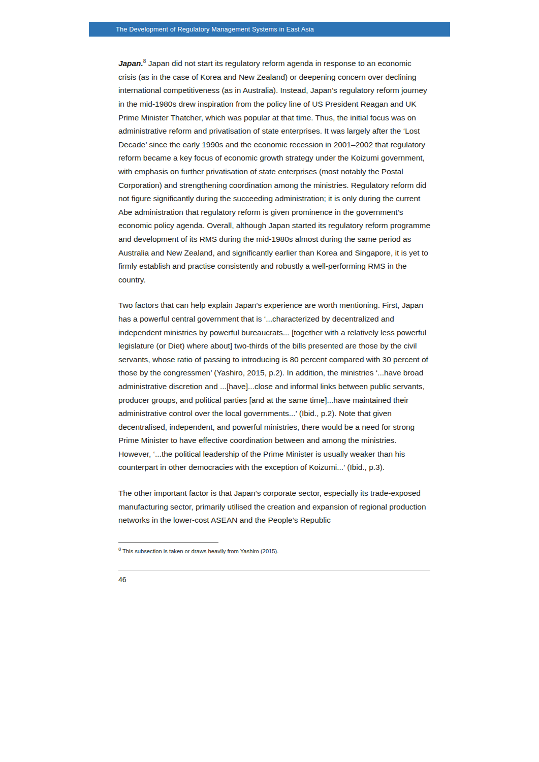The Development of Regulatory Management Systems in East Asia
Japan.8 Japan did not start its regulatory reform agenda in response to an economic crisis (as in the case of Korea and New Zealand) or deepening concern over declining international competitiveness (as in Australia). Instead, Japan’s regulatory reform journey in the mid-1980s drew inspiration from the policy line of US President Reagan and UK Prime Minister Thatcher, which was popular at that time. Thus, the initial focus was on administrative reform and privatisation of state enterprises. It was largely after the ‘Lost Decade’ since the early 1990s and the economic recession in 2001–2002 that regulatory reform became a key focus of economic growth strategy under the Koizumi government, with emphasis on further privatisation of state enterprises (most notably the Postal Corporation) and strengthening coordination among the ministries. Regulatory reform did not figure significantly during the succeeding administration; it is only during the current Abe administration that regulatory reform is given prominence in the government’s economic policy agenda. Overall, although Japan started its regulatory reform programme and development of its RMS during the mid-1980s almost during the same period as Australia and New Zealand, and significantly earlier than Korea and Singapore, it is yet to firmly establish and practise consistently and robustly a well-performing RMS in the country.
Two factors that can help explain Japan’s experience are worth mentioning. First, Japan has a powerful central government that is ‘...characterized by decentralized and independent ministries by powerful bureaucrats... [together with a relatively less powerful legislature (or Diet) where about] two-thirds of the bills presented are those by the civil servants, whose ratio of passing to introducing is 80 percent compared with 30 percent of those by the congressmen’ (Yashiro, 2015, p.2). In addition, the ministries ‘...have broad administrative discretion and ...[have]...close and informal links between public servants, producer groups, and political parties [and at the same time]...have maintained their administrative control over the local governments...’ (Ibid., p.2). Note that given decentralised, independent, and powerful ministries, there would be a need for strong Prime Minister to have effective coordination between and among the ministries. However, ‘...the political leadership of the Prime Minister is usually weaker than his counterpart in other democracies with the exception of Koizumi...’ (Ibid., p.3).
The other important factor is that Japan’s corporate sector, especially its trade-exposed manufacturing sector, primarily utilised the creation and expansion of regional production networks in the lower-cost ASEAN and the People’s Republic
8 This subsection is taken or draws heavily from Yashiro (2015).
46